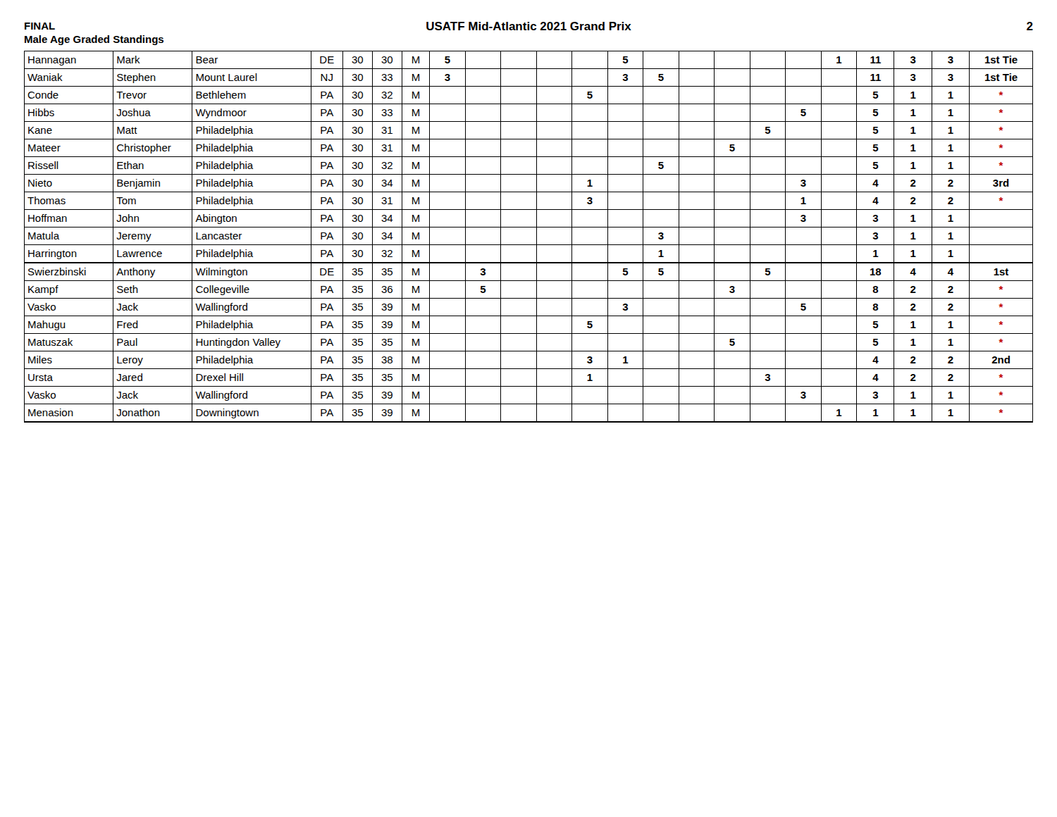FINAL
Male Age Graded Standings
USATF Mid-Atlantic 2021 Grand Prix
2
| Hannagan | Mark | Bear | DE | 30 | 30 | M | 5 | | | | | 5 | | | | | | 1 | 11 | 3 | 3 | 1st Tie |
| Waniak | Stephen | Mount Laurel | NJ | 30 | 33 | M | 3 | | | | | 3 | 5 | | | | | | 11 | 3 | 3 | 1st Tie |
| Conde | Trevor | Bethlehem | PA | 30 | 32 | M | | | | | 5 | | | | | | | | 5 | 1 | 1 | * |
| Hibbs | Joshua | Wyndmoor | PA | 30 | 33 | M | | | | | | | | | | | 5 | | 5 | 1 | 1 | * |
| Kane | Matt | Philadelphia | PA | 30 | 31 | M | | | | | | | | | | 5 | | | 5 | 1 | 1 | * |
| Mateer | Christopher | Philadelphia | PA | 30 | 31 | M | | | | | | | | | 5 | | | | 5 | 1 | 1 | * |
| Rissell | Ethan | Philadelphia | PA | 30 | 32 | M | | | | | | | 5 | | | | | | 5 | 1 | 1 | * |
| Nieto | Benjamin | Philadelphia | PA | 30 | 34 | M | | | | | 1 | | | | | | 3 | | 4 | 2 | 2 | 3rd |
| Thomas | Tom | Philadelphia | PA | 30 | 31 | M | | | | | 3 | | | | | | 1 | | 4 | 2 | 2 | * |
| Hoffman | John | Abington | PA | 30 | 34 | M | | | | | | | | | | | 3 | | 3 | 1 | 1 | |
| Matula | Jeremy | Lancaster | PA | 30 | 34 | M | | | | | | | 3 | | | | | | 3 | 1 | 1 | |
| Harrington | Lawrence | Philadelphia | PA | 30 | 32 | M | | | | | | | 1 | | | | | | 1 | 1 | 1 | |
| Swierzbinski | Anthony | Wilmington | DE | 35 | 35 | M | | 3 | | | | 5 | 5 | | | 5 | | | 18 | 4 | 4 | 1st |
| Kampf | Seth | Collegeville | PA | 35 | 36 | M | | 5 | | | | | | | 3 | | | | 8 | 2 | 2 | * |
| Vasko | Jack | Wallingford | PA | 35 | 39 | M | | | | | | 3 | | | | | 5 | | 8 | 2 | 2 | * |
| Mahugu | Fred | Philadelphia | PA | 35 | 39 | M | | | | | 5 | | | | | | | | 5 | 1 | 1 | * |
| Matuszak | Paul | Huntingdon Valley | PA | 35 | 35 | M | | | | | | | | | 5 | | | | 5 | 1 | 1 | * |
| Miles | Leroy | Philadelphia | PA | 35 | 38 | M | | | | | 3 | 1 | | | | | | | 4 | 2 | 2 | 2nd |
| Ursta | Jared | Drexel Hill | PA | 35 | 35 | M | | | | | 1 | | | | | 3 | | | 4 | 2 | 2 | * |
| Vasko | Jack | Wallingford | PA | 35 | 39 | M | | | | | | | | | | | 3 | | 3 | 1 | 1 | * |
| Menasion | Jonathon | Downingtown | PA | 35 | 39 | M | | | | | | | | | | | | 1 | 1 | 1 | 1 | * |